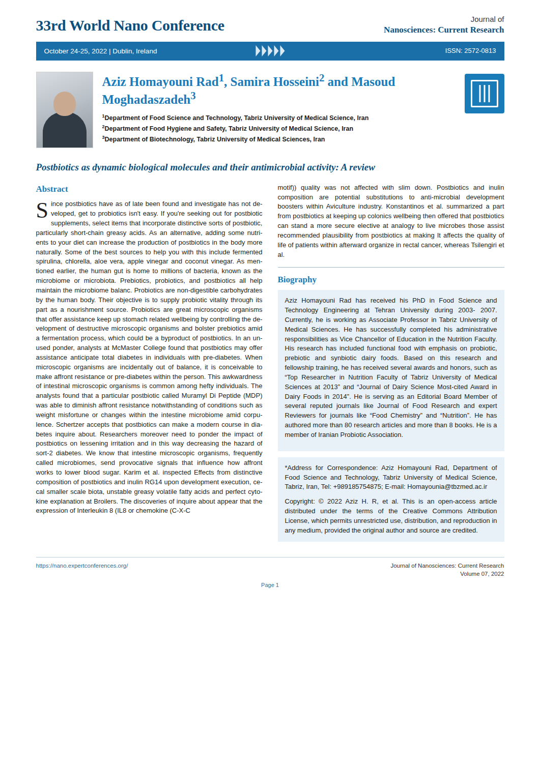33rd World Nano Conference
Journal of
Nanosciences: Current Research
October 24-25, 2022 | Dublin, Ireland ISSN: 2572-0813
Aziz Homayouni Rad1, Samira Hosseini2 and Masoud Moghadaszadeh3
1Department of Food Science and Technology, Tabriz University of Medical Science, Iran
2Department of Food Hygiene and Safety, Tabriz University of Medical Science, Iran
3Department of Biotechnology, Tabriz University of Medical Sciences, Iran
Postbiotics as dynamic biological molecules and their antimicrobial activity: A review
Abstract
Since postbiotics have as of late been found and investigate has not developed, get to probiotics isn't easy. If you're seeking out for postbiotic supplements, select items that incorporate distinctive sorts of postbiotic, particularly short-chain greasy acids. As an alternative, adding some nutrients to your diet can increase the production of postbiotics in the body more naturally. Some of the best sources to help you with this include fermented spirulina, chlorella, aloe vera, apple vinegar and coconut vinegar. As mentioned earlier, the human gut is home to millions of bacteria, known as the microbiome or microbiota. Prebiotics, probiotics, and postbiotics all help maintain the microbiome balanc. Probiotics are non-digestible carbohydrates by the human body. Their objective is to supply probiotic vitality through its part as a nourishment source. Probiotics are great microscopic organisms that offer assistance keep up stomach related wellbeing by controlling the development of destructive microscopic organisms and bolster prebiotics amid a fermentation process, which could be a byproduct of postbiotics. In an unused ponder, analysts at McMaster College found that postbiotics may offer assistance anticipate total diabetes in individuals with pre-diabetes. When microscopic organisms are incidentally out of balance, it is conceivable to make affront resistance or pre-diabetes within the person. This awkwardness of intestinal microscopic organisms is common among hefty individuals. The analysts found that a particular postbiotic called Muramyl Di Peptide (MDP) was able to diminish affront resistance notwithstanding of conditions such as weight misfortune or changes within the intestine microbiome amid corpulence. Schertzer accepts that postbiotics can make a modern course in diabetes inquire about. Researchers moreover need to ponder the impact of postbiotics on lessening irritation and in this way decreasing the hazard of sort-2 diabetes. We know that intestine microscopic organisms, frequently called microbiomes, send provocative signals that influence how affront works to lower blood sugar. Karim et al. inspected Effects from distinctive composition of postbiotics and inulin RG14 upon development execution, cecal smaller scale biota, unstable greasy volatile fatty acids and perfect cytokine explanation at Broilers. The discoveries of inquire about appear that the expression of Interleukin 8 (IL8 or chemokine (C-X-C
motif)) quality was not affected with slim down. Postbiotics and inulin composition are potential substitutions to anti-microbial development boosters within Aviculture industry. Konstantinos et al. summarized a part from postbiotics at keeping up colonics wellbeing then offered that postbiotics can stand a more secure elective at analogy to live microbes those assist recommended plausibility from postbiotics at making It affects the quality of life of patients within afterward organize in rectal cancer, whereas Tsilengiri et al.
Biography
Aziz Homayouni Rad has received his PhD in Food Science and Technology Engineering at Tehran University during 2003- 2007. Currently, he is working as Associate Professor in Tabriz University of Medical Sciences. He has successfully completed his administrative responsibilities as Vice Chancellor of Education in the Nutrition Faculty. His research has included functional food with emphasis on probiotic, prebiotic and synbiotic dairy foods. Based on this research and fellowship training, he has received several awards and honors, such as “Top Researcher in Nutrition Faculty of Tabriz University of Medical Sciences at 2013” and “Journal of Dairy Science Most-cited Award in Dairy Foods in 2014”. He is serving as an Editorial Board Member of several reputed journals like Journal of Food Research and expert Reviewers for journals like “Food Chemistry” and “Nutrition”. He has authored more than 80 research articles and more than 8 books. He is a member of Iranian Probiotic Association.
*Address for Correspondence: Aziz Homayouni Rad, Department of Food Science and Technology, Tabriz University of Medical Science, Tabriz, Iran, Tel: +989185754875; E-mail: Homayounia@tbzmed.ac.ir
Copyright: © 2022 Aziz H. R, et al. This is an open-access article distributed under the terms of the Creative Commons Attribution License, which permits unrestricted use, distribution, and reproduction in any medium, provided the original author and source are credited.
https://nano.expertconferences.org/
Journal of Nanosciences: Current Research
Volume 07, 2022
Page 1